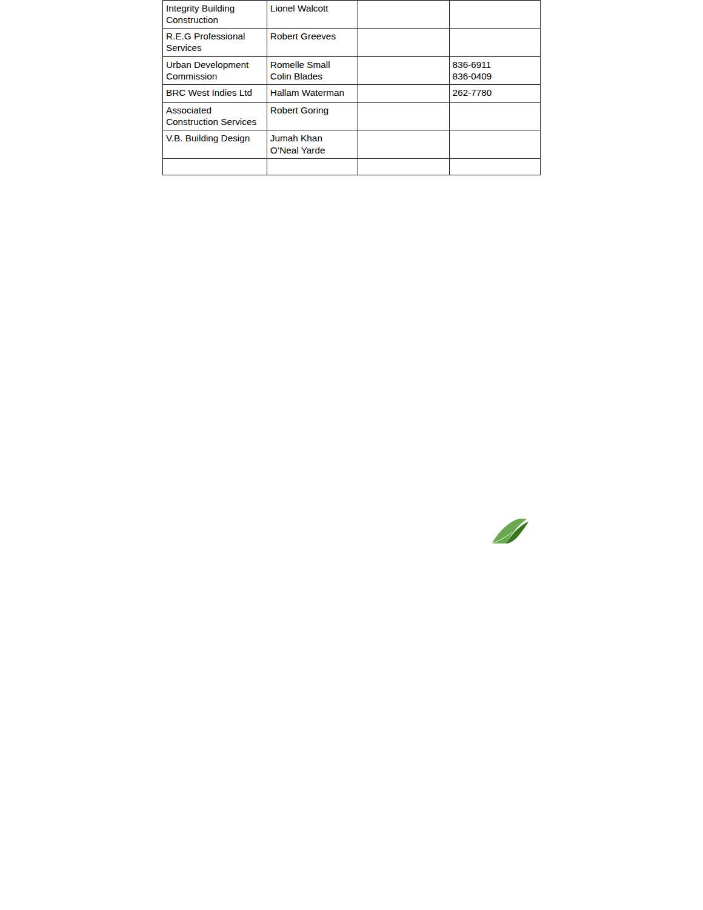| Integrity Building Construction | Lionel Walcott | | |
| R.E.G Professional Services | Robert Greeves | | |
| Urban Development Commission | Romelle Small Colin Blades | | 836-6911 836-0409 |
| BRC West Indies Ltd | Hallam Waterman | | 262-7780 |
| Associated Construction Services | Robert Goring | | |
| V.B. Building Design | Jumah Khan O’Neal Yarde | | |